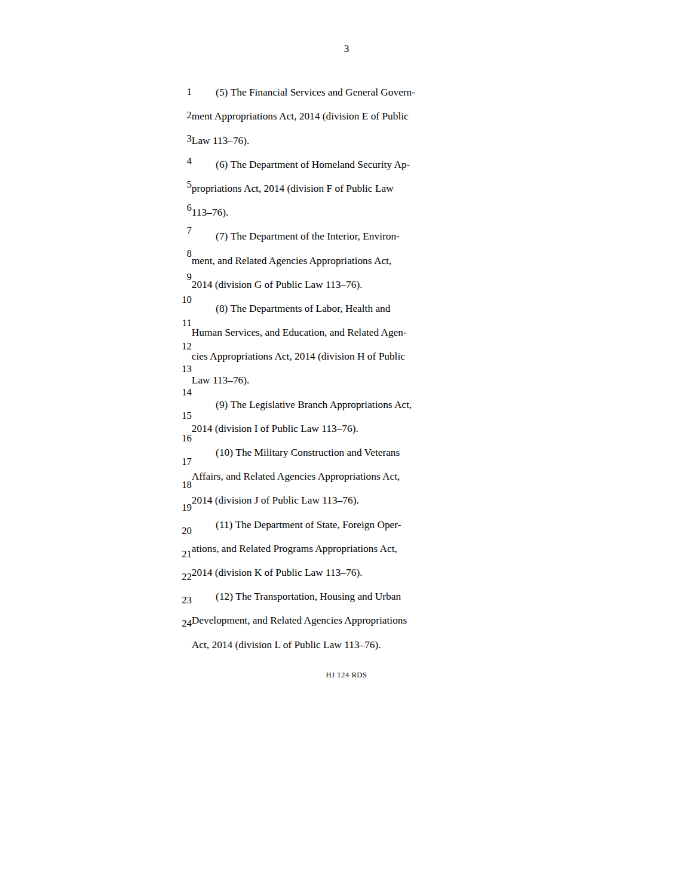3
| 1 2 3 4 5 6 7 8 9 10 11 12 13 14 15 16 17 18 19 20 21 22 23 24 | (5) The Financial Services and General Govern- ment Appropriations Act, 2014 (division E of Public Law 113–76). (6) The Department of Homeland Security Ap- propriations Act, 2014 (division F of Public Law 113–76). (7) The Department of the Interior, Environ- ment, and Related Agencies Appropriations Act, 2014 (division G of Public Law 113–76). (8) The Departments of Labor, Health and Human Services, and Education, and Related Agen- cies Appropriations Act, 2014 (division H of Public Law 113–76). (9) The Legislative Branch Appropriations Act, 2014 (division I of Public Law 113–76). (10) The Military Construction and Veterans Affairs, and Related Agencies Appropriations Act, 2014 (division J of Public Law 113–76). (11) The Department of State, Foreign Oper- ations, and Related Programs Appropriations Act, 2014 (division K of Public Law 113–76). (12) The Transportation, Housing and Urban Development, and Related Agencies Appropriations Act, 2014 (division L of Public Law 113–76). |
HJ 124 RDS